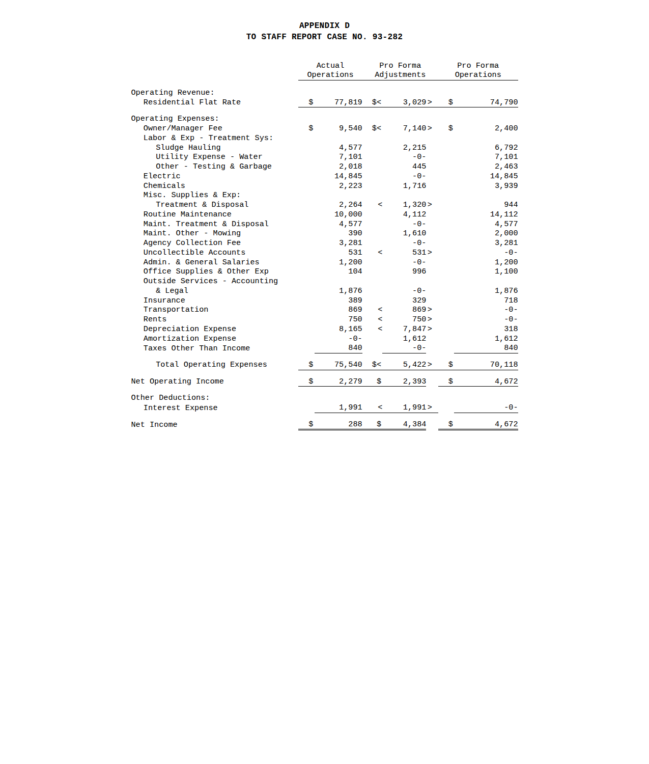APPENDIX D
TO STAFF REPORT CASE NO. 93-282
| | Actual Operations | Pro Forma Adjustments | Pro Forma Operations |
| --- | --- | --- | --- |
| Operating Revenue: | | | | | | | |
| Residential Flat Rate | $ | 77,819 | $< | 3,029 | > | $ | 74,790 |
| Operating Expenses: | | | | | | | |
| Owner/Manager Fee | $ | 9,540 | $< | 7,140 | > | $ | 2,400 |
| Labor & Exp - Treatment Sys: | | | | | | | |
| Sludge Hauling | | 4,577 | | 2,215 | | | 6,792 |
| Utility Expense - Water | | 7,101 | | -0- | | | 7,101 |
| Other - Testing & Garbage | | 2,018 | | 445 | | | 2,463 |
| Electric | | 14,845 | | -0- | | | 14,845 |
| Chemicals | | 2,223 | | 1,716 | | | 3,939 |
| Misc. Supplies & Exp: | | | | | | | |
| Treatment & Disposal | | 2,264 | < | 1,320 | > | | 944 |
| Routine Maintenance | | 10,000 | | 4,112 | | | 14,112 |
| Maint. Treatment & Disposal | | 4,577 | | -0- | | | 4,577 |
| Maint. Other - Mowing | | 390 | | 1,610 | | | 2,000 |
| Agency Collection Fee | | 3,281 | | -0- | | | 3,281 |
| Uncollectible Accounts | | 531 | < | 531 | > | | -0- |
| Admin. & General Salaries | | 1,200 | | -0- | | | 1,200 |
| Office Supplies & Other Exp | | 104 | | 996 | | | 1,100 |
| Outside Services - Accounting | | | | | | | |
| & Legal | | 1,876 | | -0- | | | 1,876 |
| Insurance | | 389 | | 329 | | | 718 |
| Transportation | | 869 | < | 869 | > | | -0- |
| Rents | | 750 | < | 750 | > | | -0- |
| Depreciation Expense | | 8,165 | < | 7,847 | > | | 318 |
| Amortization Expense | | -0- | | 1,612 | | | 1,612 |
| Taxes Other Than Income | | 840 | | -0- | | | 840 |
| Total Operating Expenses | $ | 75,540 | $< | 5,422 | > | $ | 70,118 |
| Net Operating Income | $ | 2,279 | $ | 2,393 | | $ | 4,672 |
| Other Deductions: | | | | | | | |
| Interest Expense | | 1,991 | < | 1,991 | > | | -0- |
| Net Income | $ | 288 | $ | 4,384 | | $ | 4,672 |